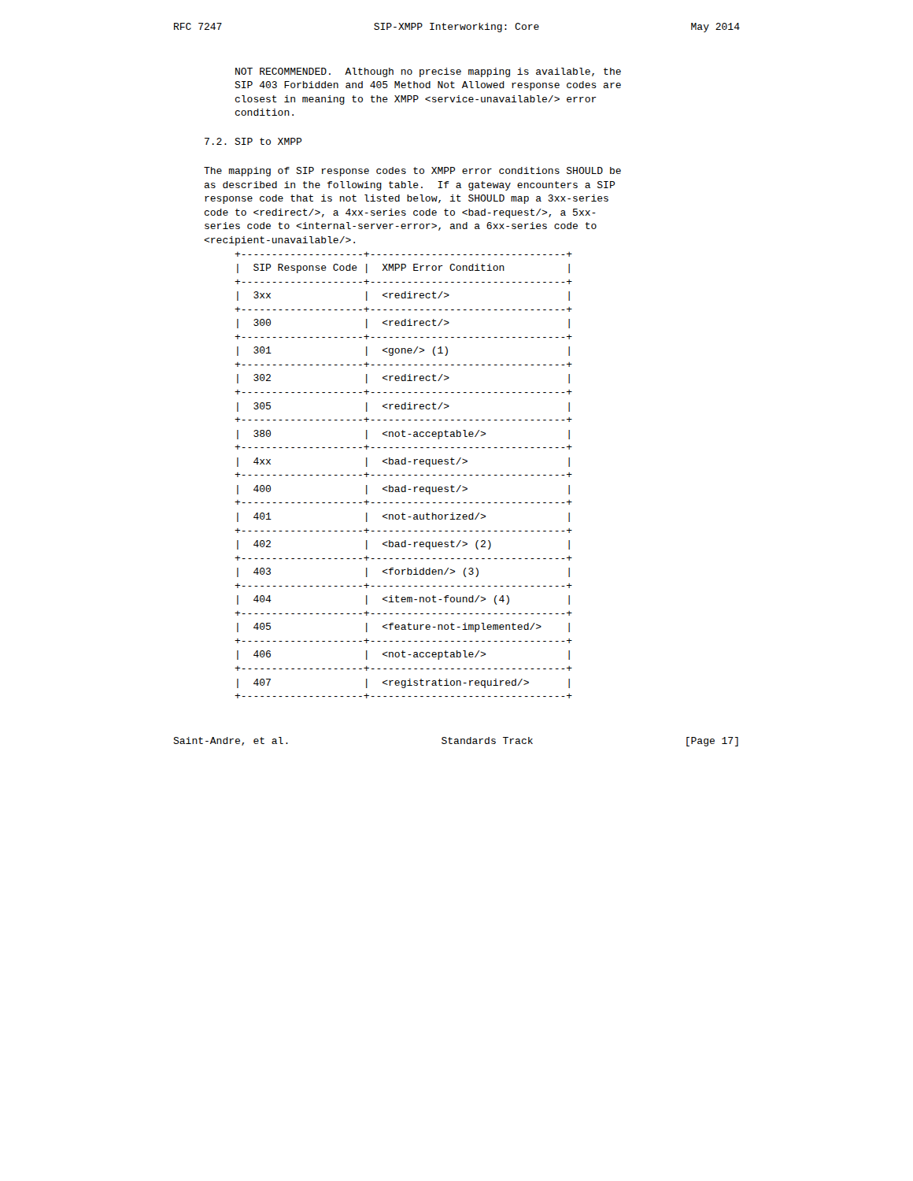RFC 7247 SIP-XMPP Interworking: Core May 2014
NOT RECOMMENDED.  Although no precise mapping is available, the
SIP 403 Forbidden and 405 Method Not Allowed response codes are
closest in meaning to the XMPP <service-unavailable/> error
condition.
7.2. SIP to XMPP
The mapping of SIP response codes to XMPP error conditions SHOULD be
as described in the following table.  If a gateway encounters a SIP
response code that is not listed below, it SHOULD map a 3xx-series
code to <redirect/>, a 4xx-series code to <bad-request/>, a 5xx-
series code to <internal-server-error>, and a 6xx-series code to
<recipient-unavailable/>.
+--------------------+--------------------------------+
|  SIP Response Code |  XMPP Error Condition          |
+--------------------+--------------------------------+
|  3xx               |  <redirect/>                   |
+--------------------+--------------------------------+
|  300               |  <redirect/>                   |
+--------------------+--------------------------------+
|  301               |  <gone/> (1)                   |
+--------------------+--------------------------------+
|  302               |  <redirect/>                   |
+--------------------+--------------------------------+
|  305               |  <redirect/>                   |
+--------------------+--------------------------------+
|  380               |  <not-acceptable/>             |
+--------------------+--------------------------------+
|  4xx               |  <bad-request/>                |
+--------------------+--------------------------------+
|  400               |  <bad-request/>                |
+--------------------+--------------------------------+
|  401               |  <not-authorized/>             |
+--------------------+--------------------------------+
|  402               |  <bad-request/> (2)            |
+--------------------+--------------------------------+
|  403               |  <forbidden/> (3)              |
+--------------------+--------------------------------+
|  404               |  <item-not-found/> (4)         |
+--------------------+--------------------------------+
|  405               |  <feature-not-implemented/>    |
+--------------------+--------------------------------+
|  406               |  <not-acceptable/>             |
+--------------------+--------------------------------+
|  407               |  <registration-required/>      |
+--------------------+--------------------------------+
Saint-Andre, et al. Standards Track [Page 17]